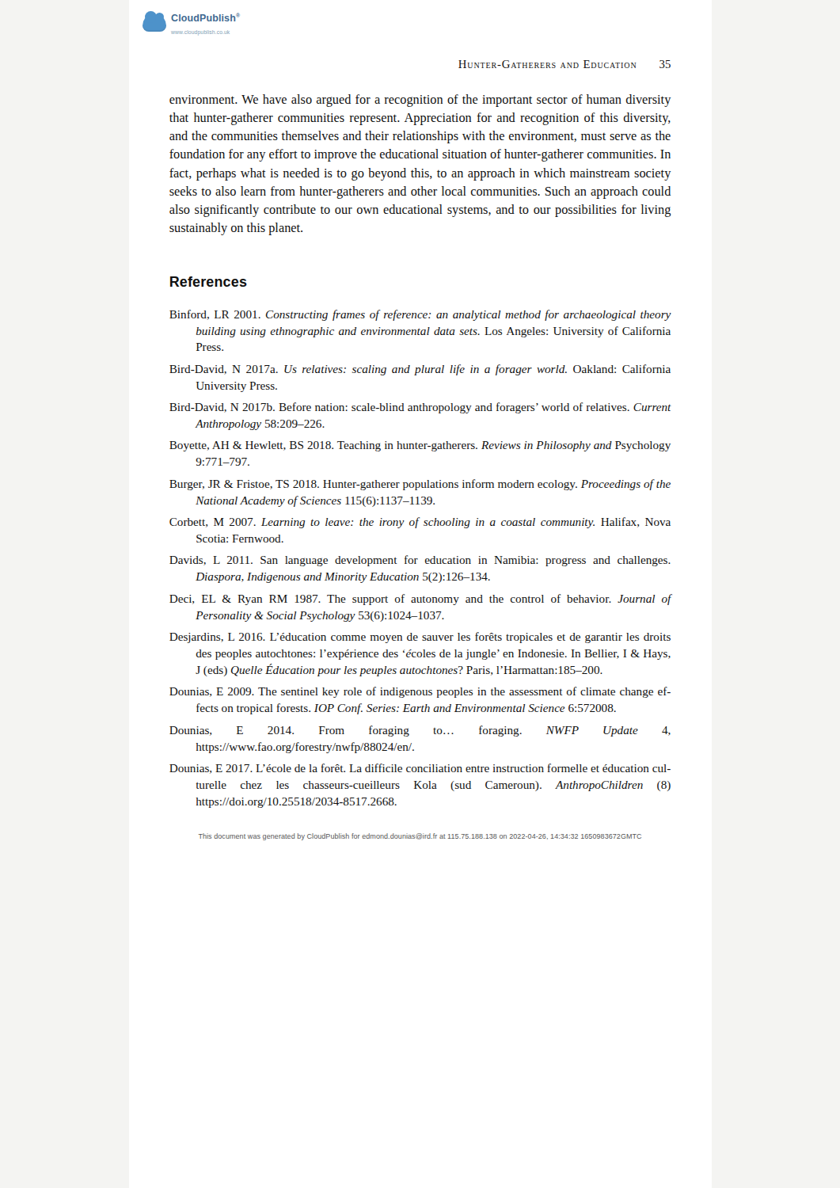CloudPublish®
www.cloudpublish.co.uk
Hunter-Gatherers and Education 35
environment. We have also argued for a recognition of the important sector of human diversity that hunter-gatherer communities represent. Appreciation for and recognition of this diversity, and the communities themselves and their relationships with the environment, must serve as the foundation for any effort to improve the educational situation of hunter-gatherer communities. In fact, perhaps what is needed is to go beyond this, to an approach in which mainstream society seeks to also learn from hunter-gatherers and other local communities. Such an approach could also significantly contribute to our own educational systems, and to our possibilities for living sustainably on this planet.
References
Binford, LR 2001. Constructing frames of reference: an analytical method for archaeological theory building using ethnographic and environmental data sets. Los Angeles: University of California Press.
Bird-David, N 2017a. Us relatives: scaling and plural life in a forager world. Oakland: California University Press.
Bird-David, N 2017b. Before nation: scale-blind anthropology and foragers’ world of relatives. Current Anthropology 58:209–226.
Boyette, AH & Hewlett, BS 2018. Teaching in hunter-gatherers. Reviews in Philosophy and Psychology 9:771–797.
Burger, JR & Fristoe, TS 2018. Hunter-gatherer populations inform modern ecology. Proceedings of the National Academy of Sciences 115(6):1137–1139.
Corbett, M 2007. Learning to leave: the irony of schooling in a coastal community. Halifax, Nova Scotia: Fernwood.
Davids, L 2011. San language development for education in Namibia: progress and challenges. Diaspora, Indigenous and Minority Education 5(2):126–134.
Deci, EL & Ryan RM 1987. The support of autonomy and the control of behavior. Journal of Personality & Social Psychology 53(6):1024–1037.
Desjardins, L 2016. L’éducation comme moyen de sauver les forêts tropicales et de garantir les droits des peoples autochtones: l’expérience des ‘écoles de la jungle’ en Indonesie. In Bellier, I & Hays, J (eds) Quelle Éducation pour les peuples autochtones? Paris, l’Harmattan:185–200.
Dounias, E 2009. The sentinel key role of indigenous peoples in the assessment of climate change effects on tropical forests. IOP Conf. Series: Earth and Environmental Science 6:572008.
Dounias, E 2014. From foraging to… foraging. NWFP Update 4, https://www.fao.org/forestry/nwfp/88024/en/.
Dounias, E 2017. L’école de la forêt. La difficile conciliation entre instruction formelle et éducation culturelle chez les chasseurs-cueilleurs Kola (sud Cameroun). AnthropoChildren (8) https://doi.org/10.25518/2034-8517.2668.
This document was generated by CloudPublish for edmond.dounias@ird.fr at 115.75.188.138 on 2022-04-26, 14:34:32 1650983672GMTC